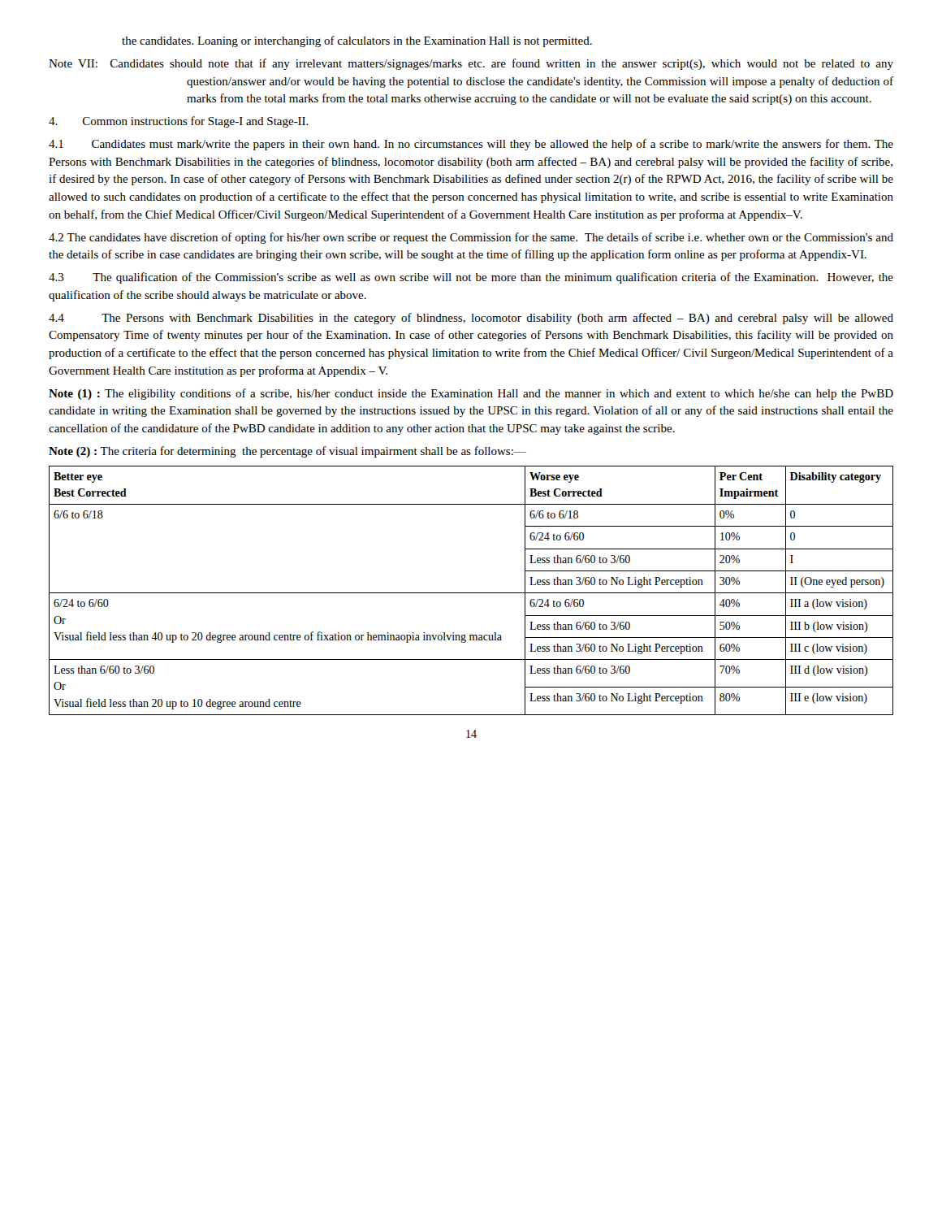the candidates. Loaning or interchanging of calculators in the Examination Hall is not permitted.
Note VII: Candidates should note that if any irrelevant matters/signages/marks etc. are found written in the answer script(s), which would not be related to any question/answer and/or would be having the potential to disclose the candidate's identity, the Commission will impose a penalty of deduction of marks from the total marks from the total marks otherwise accruing to the candidate or will not be evaluate the said script(s) on this account.
4. Common instructions for Stage-I and Stage-II.
4.1 Candidates must mark/write the papers in their own hand. In no circumstances will they be allowed the help of a scribe to mark/write the answers for them. The Persons with Benchmark Disabilities in the categories of blindness, locomotor disability (both arm affected – BA) and cerebral palsy will be provided the facility of scribe, if desired by the person. In case of other category of Persons with Benchmark Disabilities as defined under section 2(r) of the RPWD Act, 2016, the facility of scribe will be allowed to such candidates on production of a certificate to the effect that the person concerned has physical limitation to write, and scribe is essential to write Examination on behalf, from the Chief Medical Officer/Civil Surgeon/Medical Superintendent of a Government Health Care institution as per proforma at Appendix–V.
4.2 The candidates have discretion of opting for his/her own scribe or request the Commission for the same. The details of scribe i.e. whether own or the Commission's and the details of scribe in case candidates are bringing their own scribe, will be sought at the time of filling up the application form online as per proforma at Appendix-VI.
4.3 The qualification of the Commission's scribe as well as own scribe will not be more than the minimum qualification criteria of the Examination. However, the qualification of the scribe should always be matriculate or above.
4.4 The Persons with Benchmark Disabilities in the category of blindness, locomotor disability (both arm affected – BA) and cerebral palsy will be allowed Compensatory Time of twenty minutes per hour of the Examination. In case of other categories of Persons with Benchmark Disabilities, this facility will be provided on production of a certificate to the effect that the person concerned has physical limitation to write from the Chief Medical Officer/ Civil Surgeon/Medical Superintendent of a Government Health Care institution as per proforma at Appendix – V.
Note (1) : The eligibility conditions of a scribe, his/her conduct inside the Examination Hall and the manner in which and extent to which he/she can help the PwBD candidate in writing the Examination shall be governed by the instructions issued by the UPSC in this regard. Violation of all or any of the said instructions shall entail the cancellation of the candidature of the PwBD candidate in addition to any other action that the UPSC may take against the scribe.
Note (2) : The criteria for determining the percentage of visual impairment shall be as follows:—
| Better eye Best Corrected | Worse eye Best Corrected | Per Cent Impairment | Disability category |
| --- | --- | --- | --- |
| 6/6 to 6/18 | 6/6 to 6/18 | 0% | 0 |
| 6/24 to 6/60 | 10% | 0 |
| Less than 6/60 to 3/60 | 20% | I |
| Less than 3/60 to No Light Perception | 30% | II (One eyed person) |
| 6/24 to 6/60 Or Visual field less than 40 up to 20 degree around centre of fixation or heminaopia involving macula | 6/24 to 6/60 | 40% | III a (low vision) |
| Less than 6/60 to 3/60 | 50% | III b (low vision) |
| Less than 3/60 to No Light Perception | 60% | III c (low vision) |
| Less than 6/60 to 3/60 Or Visual field less than 20 up to 10 degree around centre | Less than 6/60 to 3/60 | 70% | III d (low vision) |
| Less than 3/60 to No Light Perception | 80% | III e (low vision) |
14